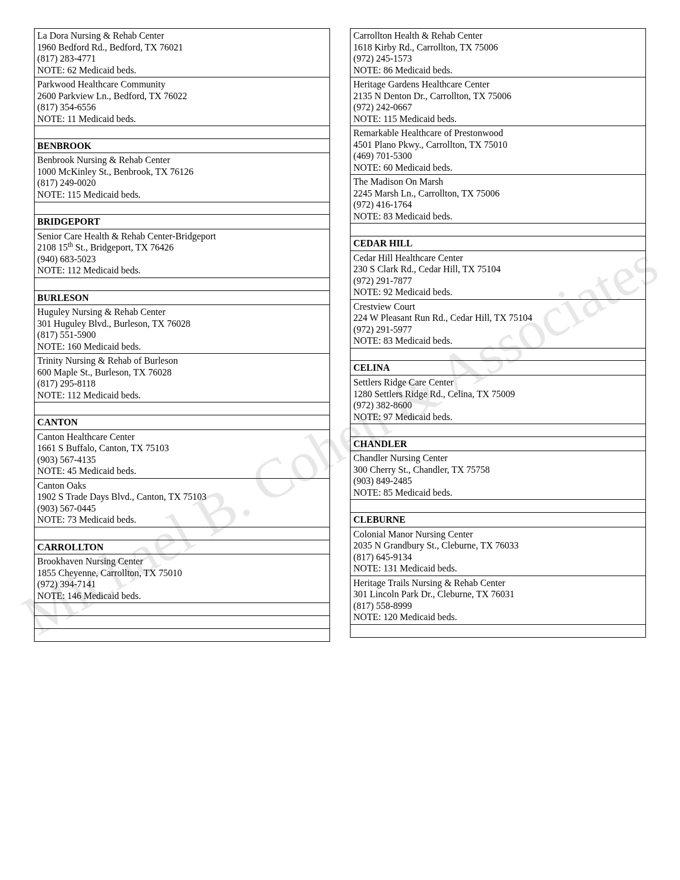Michael B. Cohen & Associates
| La Dora Nursing & Rehab Center 1960 Bedford Rd., Bedford, TX 76021 (817) 283-4771 NOTE: 62 Medicaid beds. |
| Parkwood Healthcare Community 2600 Parkview Ln., Bedford, TX 76022 (817) 354-6556 NOTE: 11 Medicaid beds. |
| BENBROOK |
| Benbrook Nursing & Rehab Center 1000 McKinley St., Benbrook, TX 76126 (817) 249-0020 NOTE: 115 Medicaid beds. |
| BRIDGEPORT |
| Senior Care Health & Rehab Center-Bridgeport 2108 15 th St., Bridgeport, TX 76426 (940) 683-5023 NOTE: 112 Medicaid beds. |
| BURLESON |
| Huguley Nursing & Rehab Center 301 Huguley Blvd., Burleson, TX 76028 (817) 551-5900 NOTE: 160 Medicaid beds. |
| Trinity Nursing & Rehab of Burleson 600 Maple St., Burleson, TX 76028 (817) 295-8118 NOTE: 112 Medicaid beds. |
| CANTON |
| Canton Healthcare Center 1661 S Buffalo, Canton, TX 75103 (903) 567-4135 NOTE: 45 Medicaid beds. |
| Canton Oaks 1902 S Trade Days Blvd., Canton, TX 75103 (903) 567-0445 NOTE: 73 Medicaid beds. |
| CARROLLTON |
| Brookhaven Nursing Center 1855 Cheyenne, Carrollton, TX 75010 (972) 394-7141 NOTE: 146 Medicaid beds. |
| Carrollton Health & Rehab Center 1618 Kirby Rd., Carrollton, TX 75006 (972) 245-1573 NOTE: 86 Medicaid beds. |
| Heritage Gardens Healthcare Center 2135 N Denton Dr., Carrollton, TX 75006 (972) 242-0667 NOTE: 115 Medicaid beds. |
| Remarkable Healthcare of Prestonwood 4501 Plano Pkwy., Carrollton, TX 75010 (469) 701-5300 NOTE: 60 Medicaid beds. |
| The Madison On Marsh 2245 Marsh Ln., Carrollton, TX 75006 (972) 416-1764 NOTE: 83 Medicaid beds. |
| CEDAR HILL |
| Cedar Hill Healthcare Center 230 S Clark Rd., Cedar Hill, TX 75104 (972) 291-7877 NOTE: 92 Medicaid beds. |
| Crestview Court 224 W Pleasant Run Rd., Cedar Hill, TX 75104 (972) 291-5977 NOTE: 83 Medicaid beds. |
| CELINA |
| Settlers Ridge Care Center 1280 Settlers Ridge Rd., Celina, TX 75009 (972) 382-8600 NOTE: 97 Medicaid beds. |
| CHANDLER |
| Chandler Nursing Center 300 Cherry St., Chandler, TX 75758 (903) 849-2485 NOTE: 85 Medicaid beds. |
| CLEBURNE |
| Colonial Manor Nursing Center 2035 N Grandbury St., Cleburne, TX 76033 (817) 645-9134 NOTE: 131 Medicaid beds. |
| Heritage Trails Nursing & Rehab Center 301 Lincoln Park Dr., Cleburne, TX 76031 (817) 558-8999 NOTE: 120 Medicaid beds. |